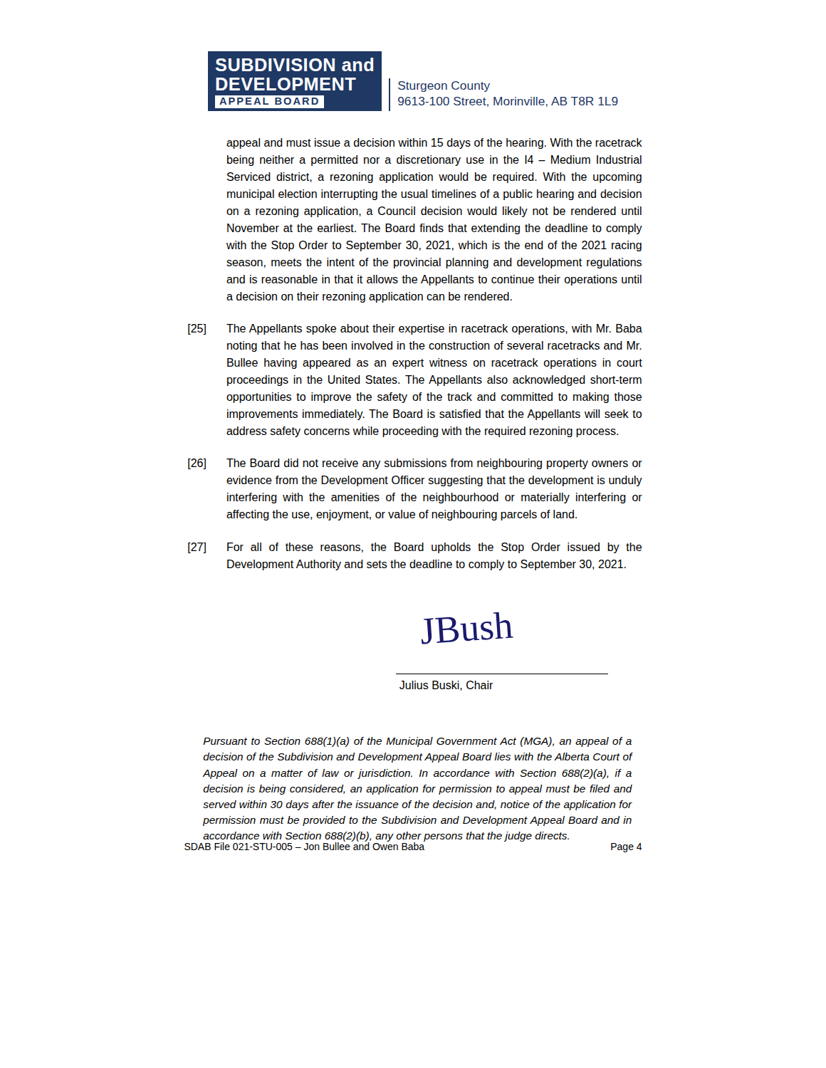SUBDIVISION and
DEVELOPMENT
APPEAL BOARD
Sturgeon County
9613-100 Street, Morinville, AB T8R 1L9
appeal and must issue a decision within 15 days of the hearing. With the racetrack being neither a permitted nor a discretionary use in the I4 – Medium Industrial Serviced district, a rezoning application would be required. With the upcoming municipal election interrupting the usual timelines of a public hearing and decision on a rezoning application, a Council decision would likely not be rendered until November at the earliest. The Board finds that extending the deadline to comply with the Stop Order to September 30, 2021, which is the end of the 2021 racing season, meets the intent of the provincial planning and development regulations and is reasonable in that it allows the Appellants to continue their operations until a decision on their rezoning application can be rendered.
[25]
The Appellants spoke about their expertise in racetrack operations, with Mr. Baba noting that he has been involved in the construction of several racetracks and Mr. Bullee having appeared as an expert witness on racetrack operations in court proceedings in the United States. The Appellants also acknowledged short-term opportunities to improve the safety of the track and committed to making those improvements immediately. The Board is satisfied that the Appellants will seek to address safety concerns while proceeding with the required rezoning process.
[26]
The Board did not receive any submissions from neighbouring property owners or evidence from the Development Officer suggesting that the development is unduly interfering with the amenities of the neighbourhood or materially interfering or affecting the use, enjoyment, or value of neighbouring parcels of land.
[27]
For all of these reasons, the Board upholds the Stop Order issued by the Development Authority and sets the deadline to comply to September 30, 2021.
JBush
Julius Buski, Chair
Pursuant to Section 688(1)(a) of the Municipal Government Act (MGA), an appeal of a decision of the Subdivision and Development Appeal Board lies with the Alberta Court of Appeal on a matter of law or jurisdiction. In accordance with Section 688(2)(a), if a decision is being considered, an application for permission to appeal must be filed and served within 30 days after the issuance of the decision and, notice of the application for permission must be provided to the Subdivision and Development Appeal Board and in accordance with Section 688(2)(b), any other persons that the judge directs.
SDAB File 021-STU-005 – Jon Bullee and Owen Baba
Page 4